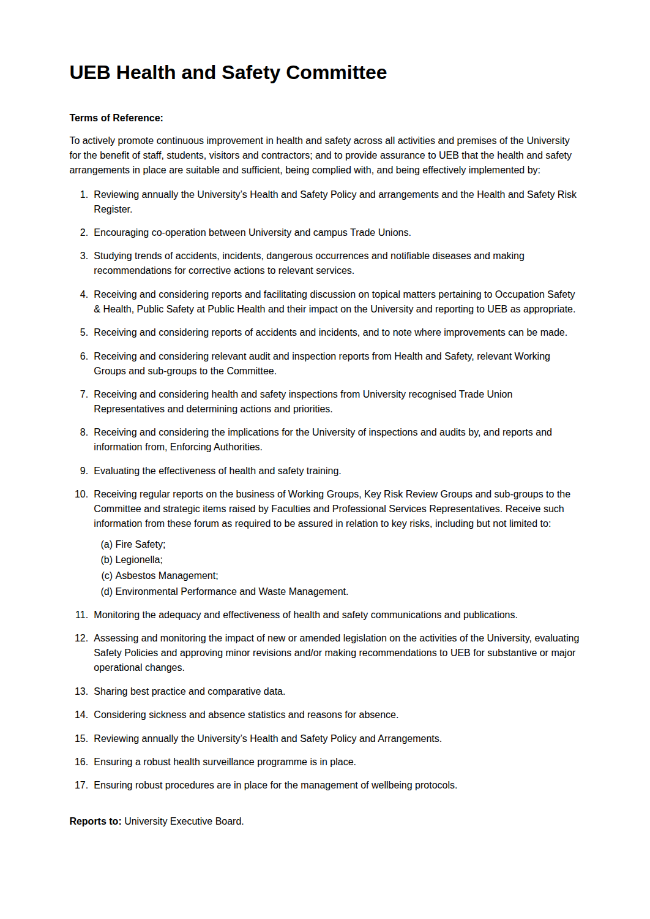UEB Health and Safety Committee
Terms of Reference:
To actively promote continuous improvement in health and safety across all activities and premises of the University for the benefit of staff, students, visitors and contractors; and to provide assurance to UEB that the health and safety arrangements in place are suitable and sufficient, being complied with, and being effectively implemented by:
Reviewing annually the University’s Health and Safety Policy and arrangements and the Health and Safety Risk Register.
Encouraging co-operation between University and campus Trade Unions.
Studying trends of accidents, incidents, dangerous occurrences and notifiable diseases and making recommendations for corrective actions to relevant services.
Receiving and considering reports and facilitating discussion on topical matters pertaining to Occupation Safety & Health, Public Safety at Public Health and their impact on the University and reporting to UEB as appropriate.
Receiving and considering reports of accidents and incidents, and to note where improvements can be made.
Receiving and considering relevant audit and inspection reports from Health and Safety, relevant Working Groups and sub-groups to the Committee.
Receiving and considering health and safety inspections from University recognised Trade Union Representatives and determining actions and priorities.
Receiving and considering the implications for the University of inspections and audits by, and reports and information from, Enforcing Authorities.
Evaluating the effectiveness of health and safety training.
Receiving regular reports on the business of Working Groups, Key Risk Review Groups and sub-groups to the Committee and strategic items raised by Faculties and Professional Services Representatives. Receive such information from these forum as required to be assured in relation to key risks, including but not limited to:
Fire Safety;
Legionella;
Asbestos Management;
Environmental Performance and Waste Management.
Monitoring the adequacy and effectiveness of health and safety communications and publications.
Assessing and monitoring the impact of new or amended legislation on the activities of the University, evaluating Safety Policies and approving minor revisions and/or making recommendations to UEB for substantive or major operational changes.
Sharing best practice and comparative data.
Considering sickness and absence statistics and reasons for absence.
Reviewing annually the University’s Health and Safety Policy and Arrangements.
Ensuring a robust health surveillance programme is in place.
Ensuring robust procedures are in place for the management of wellbeing protocols.
Reports to: University Executive Board.